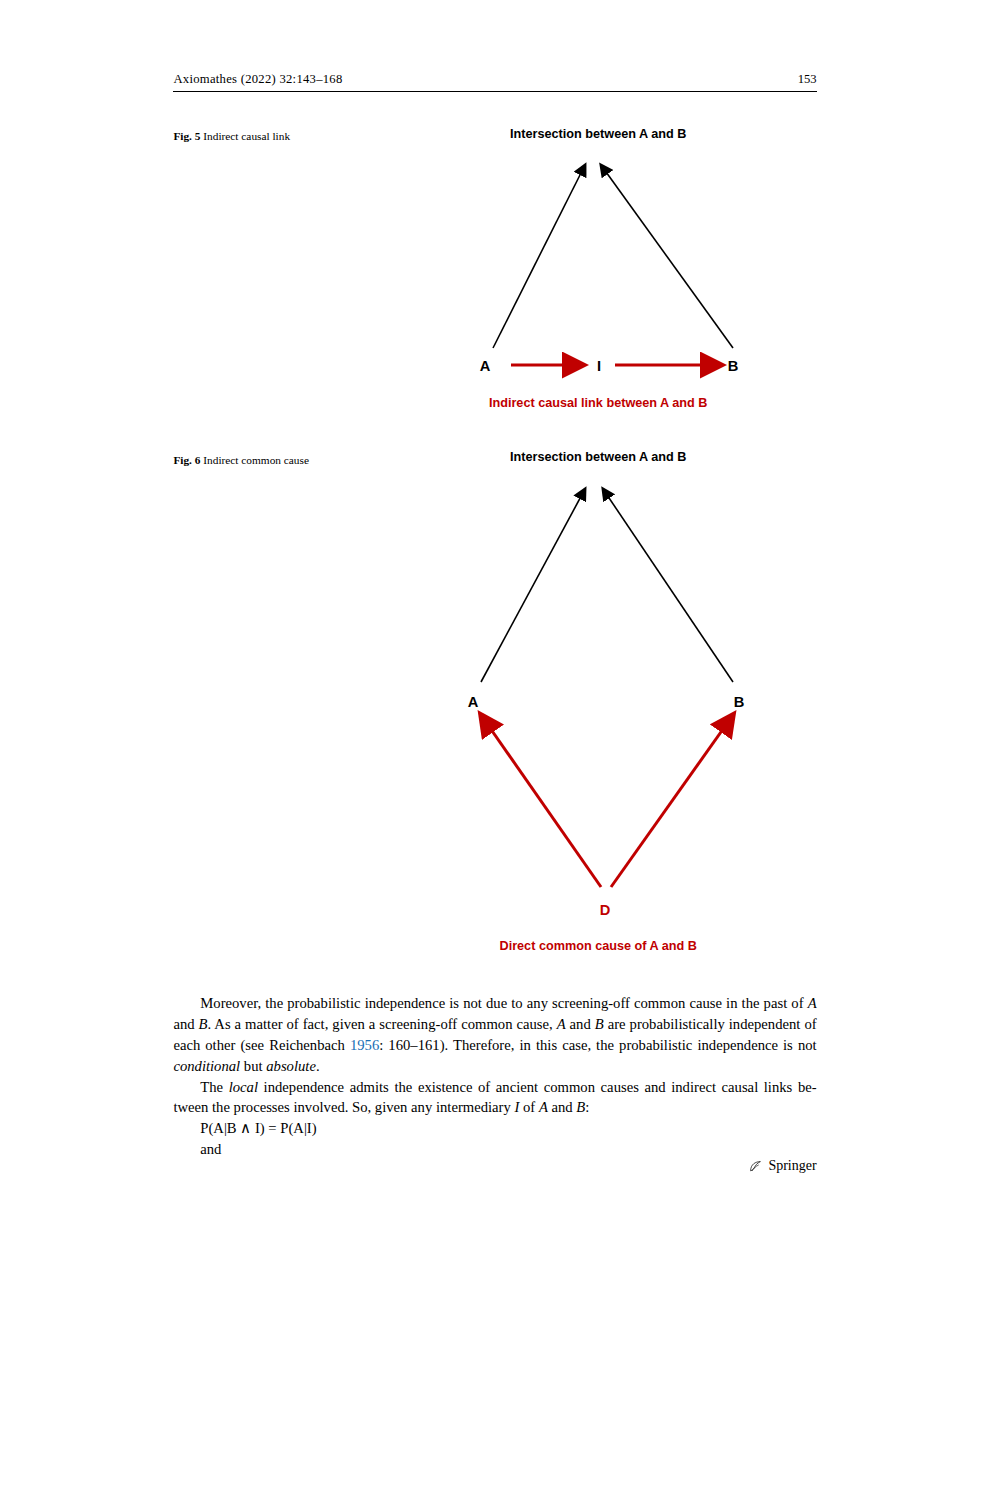Axiomathes (2022) 32:143–168 153
Fig. 5 Indirect causal link
Intersection between A and B
A I B
Indirect causal link between A and B
Fig. 6 Indirect common cause
Intersection between A and B
A B D
Direct common cause of A and B
Moreover, the probabilistic independence is not due to any screening-off common cause in the past of A and B. As a matter of fact, given a screening-off common cause, A and B are probabilistically independent of each other (see Reichenbach 1956: 160–161). Therefore, in this case, the probabilistic independence is not conditional but absolute.
The local independence admits the existence of ancient common causes and indirect causal links between the processes involved. So, given any intermediary I of A and B:
P(A|B ∧ I) = P(A|I)
and
Springer